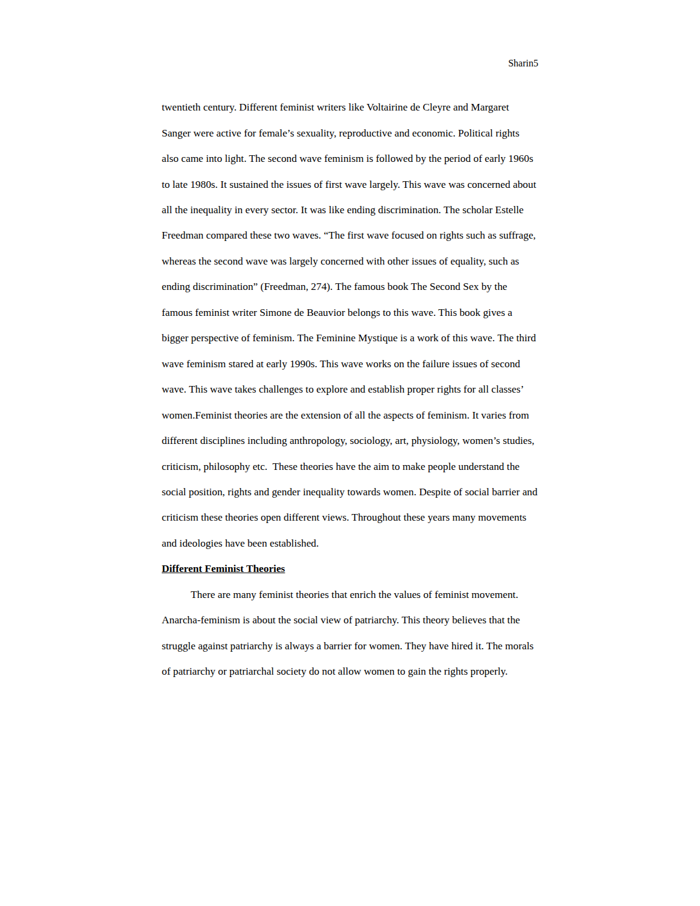Sharin5
twentieth century. Different feminist writers like Voltairine de Cleyre and Margaret Sanger were active for female’s sexuality, reproductive and economic. Political rights also came into light. The second wave feminism is followed by the period of early 1960s to late 1980s. It sustained the issues of first wave largely. This wave was concerned about all the inequality in every sector. It was like ending discrimination. The scholar Estelle Freedman compared these two waves. “The first wave focused on rights such as suffrage, whereas the second wave was largely concerned with other issues of equality, such as ending discrimination” (Freedman, 274). The famous book The Second Sex by the famous feminist writer Simone de Beauvior belongs to this wave. This book gives a bigger perspective of feminism. The Feminine Mystique is a work of this wave. The third wave feminism stared at early 1990s. This wave works on the failure issues of second wave. This wave takes challenges to explore and establish proper rights for all classes’ women.Feminist theories are the extension of all the aspects of feminism. It varies from different disciplines including anthropology, sociology, art, physiology, women’s studies, criticism, philosophy etc. These theories have the aim to make people understand the social position, rights and gender inequality towards women. Despite of social barrier and criticism these theories open different views. Throughout these years many movements and ideologies have been established.
Different Feminist Theories
There are many feminist theories that enrich the values of feminist movement. Anarcha-feminism is about the social view of patriarchy. This theory believes that the struggle against patriarchy is always a barrier for women. They have hired it. The morals of patriarchy or patriarchal society do not allow women to gain the rights properly.